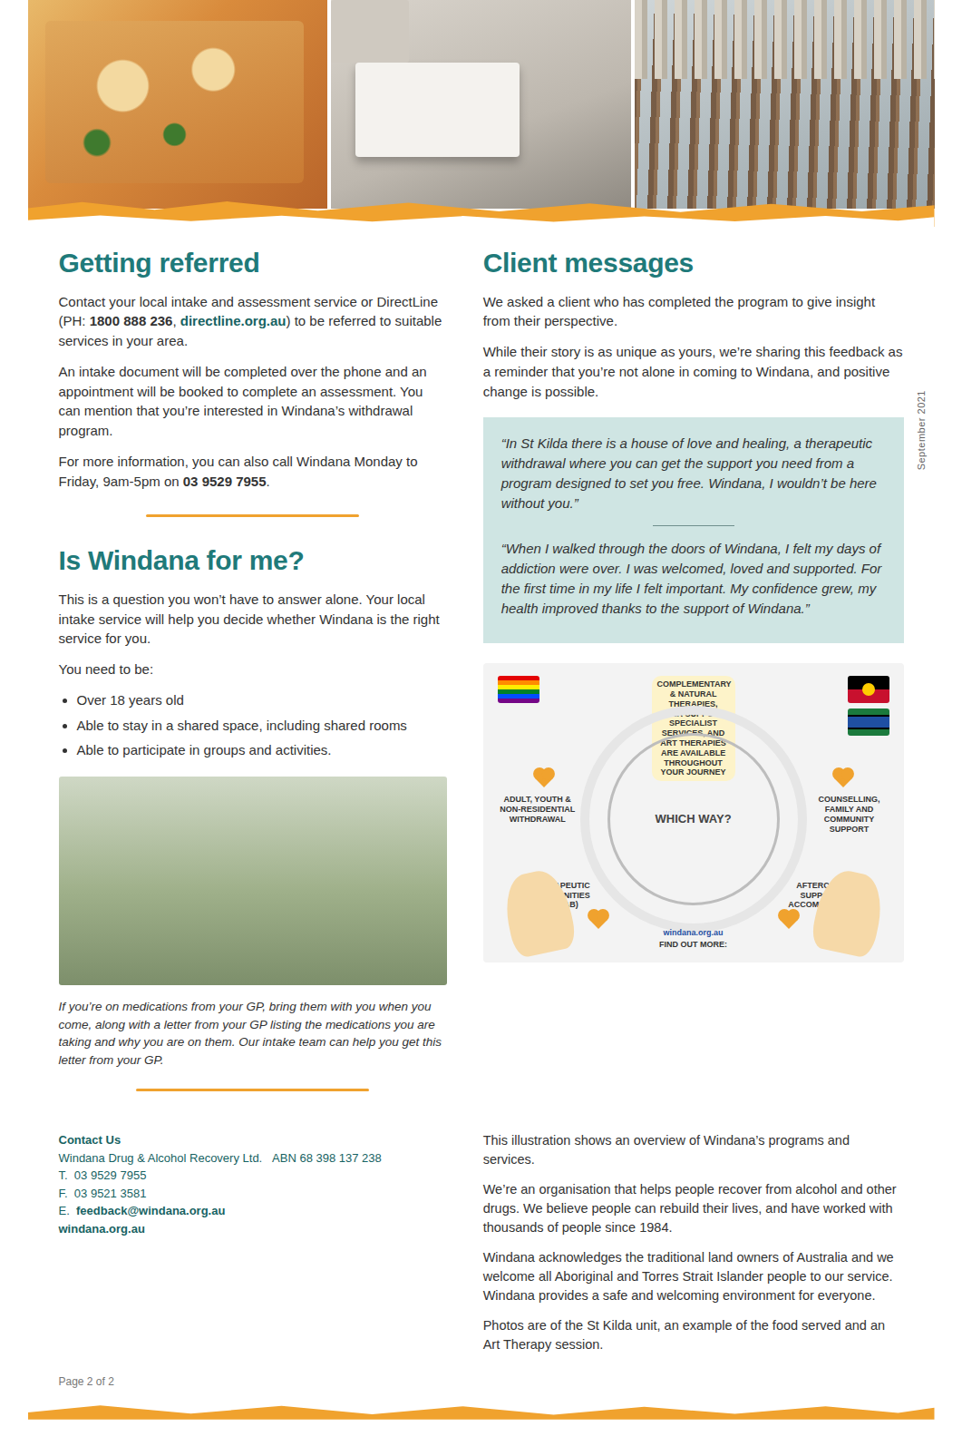September 2021
Getting referred
Contact your local intake and assessment service or DirectLine (PH: 1800 888 236, directline.org.au) to be referred to suitable services in your area.
An intake document will be completed over the phone and an appointment will be booked to complete an assessment. You can mention that you’re interested in Windana’s withdrawal program.
For more information, you can also call Windana Monday to Friday, 9am-5pm on 03 9529 7955.
Is Windana for me?
This is a question you won’t have to answer alone. Your local intake service will help you decide whether Windana is the right service for you.
You need to be:
Over 18 years old
Able to stay in a shared space, including shared rooms
Able to participate in groups and activities.
If you’re on medications from your GP, bring them with you when you come, along with a letter from your GP listing the medications you are taking and why you are on them. Our intake team can help you get this letter from your GP.
Client messages
We asked a client who has completed the program to give insight from their perspective.
While their story is as unique as yours, we’re sharing this feedback as a reminder that you’re not alone in coming to Windana, and positive change is possible.
“In St Kilda there is a house of love and healing, a therapeutic withdrawal where you can get the support you need from a program designed to set you free. Windana, I wouldn’t be here without you.”
“When I walked through the doors of Windana, I felt my days of addiction were over. I was welcomed, loved and supported. For the first time in my life I felt important. My confidence grew, my health improved thanks to the support of Windana.”
Complementary & natural therapies, peer support, specialist services, and art therapies are available throughout your journey
WHICH WAY?
Adult, youth & non-residential withdrawal
Counselling, family and community support
Therapeutic communities (rehab)
Aftercare & supported accommodation
Find out more:
windana.org.au
Contact Us
Windana Drug & Alcohol Recovery Ltd. ABN 68 398 137 238
T. 03 9529 7955
F. 03 9521 3581
E. feedback@windana.org.au
windana.org.au
This illustration shows an overview of Windana’s programs and services.
We’re an organisation that helps people recover from alcohol and other drugs. We believe people can rebuild their lives, and have worked with thousands of people since 1984.
Windana acknowledges the traditional land owners of Australia and we welcome all Aboriginal and Torres Strait Islander people to our service. Windana provides a safe and welcoming environment for everyone.
Photos are of the St Kilda unit, an example of the food served and an Art Therapy session.
Page 2 of 2